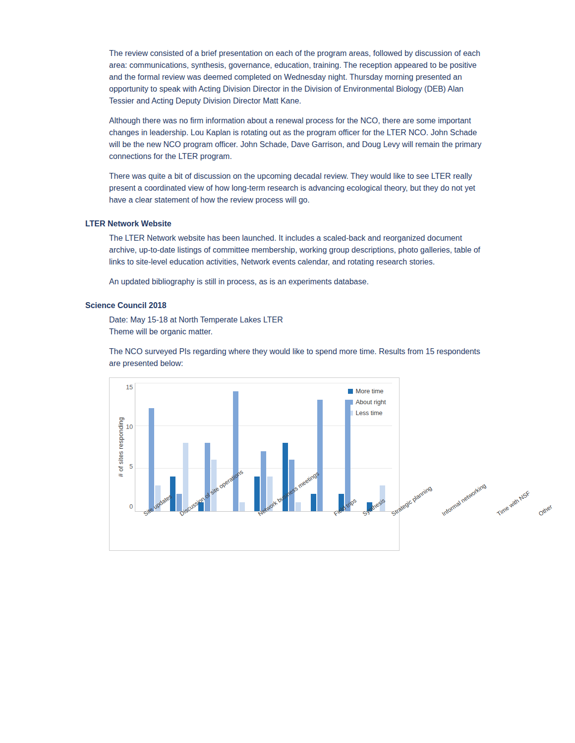The review consisted of a brief presentation on each of the program areas, followed by discussion of each area: communications, synthesis, governance, education, training. The reception appeared to be positive and the formal review was deemed completed on Wednesday night. Thursday morning presented an opportunity to speak with Acting Division Director in the Division of Environmental Biology (DEB) Alan Tessier and Acting Deputy Division Director Matt Kane.
Although there was no firm information about a renewal process for the NCO, there are some important changes in leadership. Lou Kaplan is rotating out as the program officer for the LTER NCO. John Schade will be the new NCO program officer. John Schade, Dave Garrison, and Doug Levy will remain the primary connections for the LTER program.
There was quite a bit of discussion on the upcoming decadal review. They would like to see LTER really present a coordinated view of how long-term research is advancing ecological theory, but they do not yet have a clear statement of how the review process will go.
LTER Network Website
The LTER Network website has been launched. It includes a scaled-back and reorganized document archive, up-to-date listings of committee membership, working group descriptions, photo galleries, table of links to site-level education activities, Network events calendar, and rotating research stories.
An updated bibliography is still in process, as is an experiments database.
Science Council 2018
Date: May 15-18 at North Temperate Lakes LTER
Theme will be organic matter.
The NCO surveyed PIs regarding where they would like to spend more time. Results from 15 respondents are presented below:
More time
About right
Less time
# of sites responding
15 10 5 0
Site updates Discussion of site operations Network business meetings Field trips Synthesis Strategic planning Informal networking Time with NSF Other